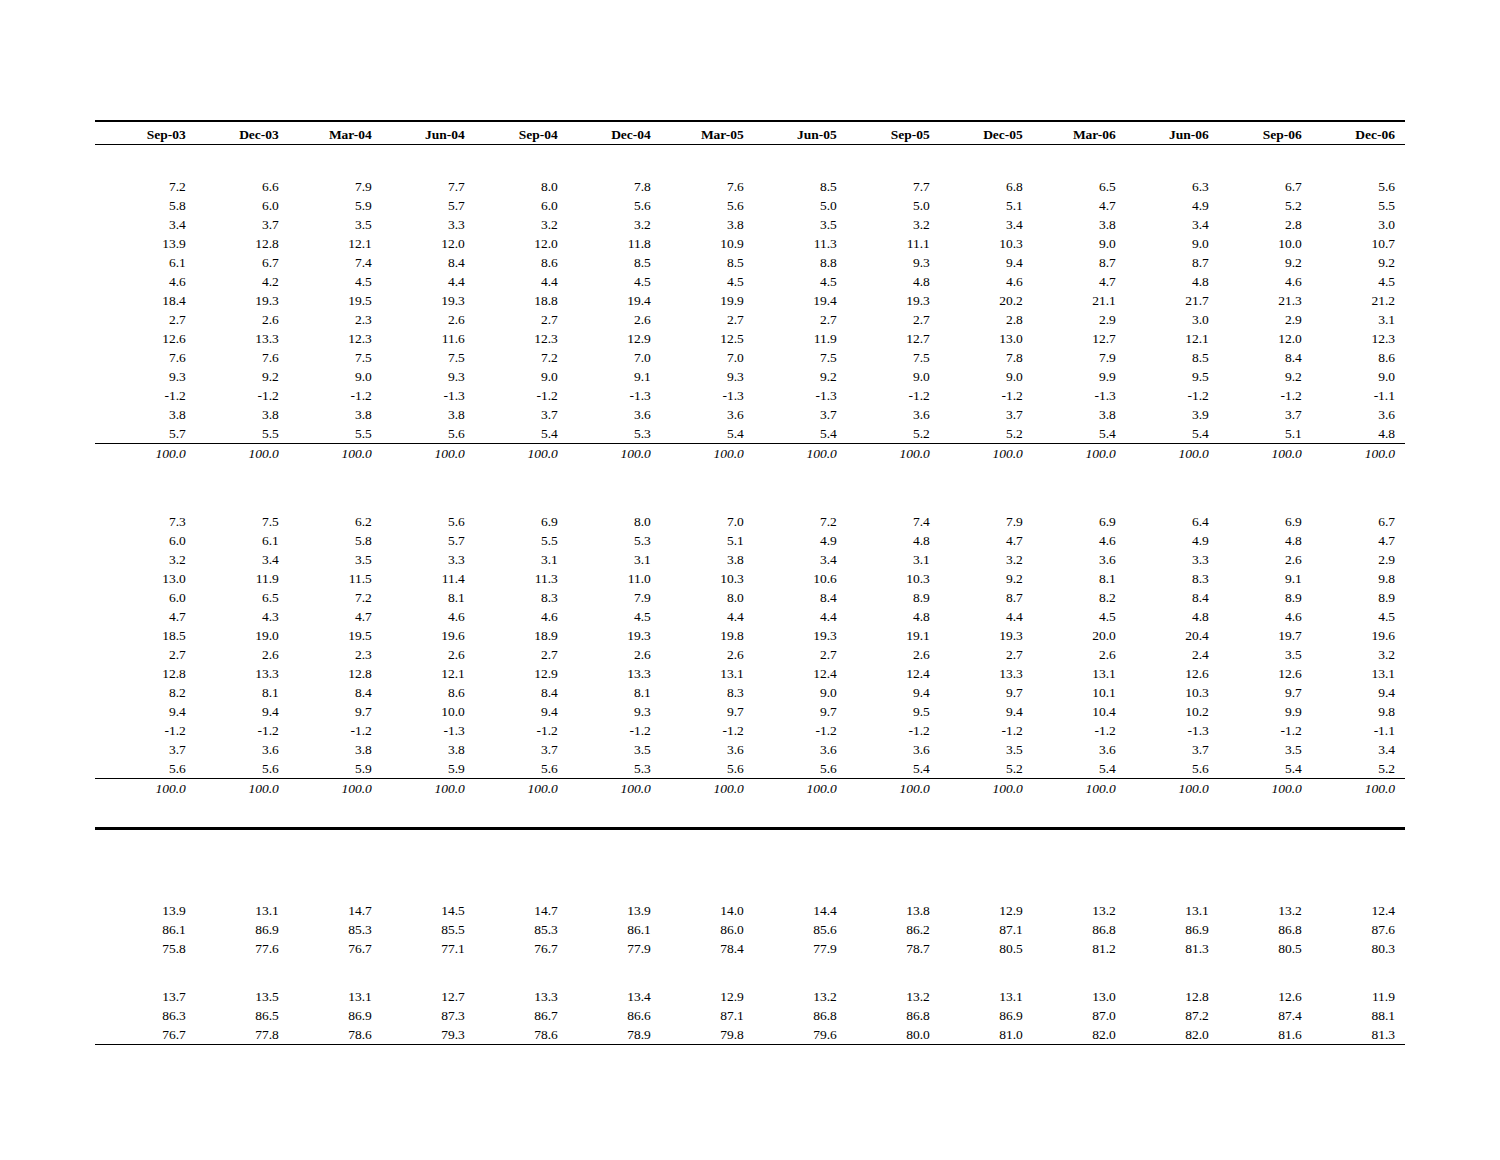| Sep-03 | Dec-03 | Mar-04 | Jun-04 | Sep-04 | Dec-04 | Mar-05 | Jun-05 | Sep-05 | Dec-05 | Mar-06 | Jun-06 | Sep-06 | Dec-06 |
| --- | --- | --- | --- | --- | --- | --- | --- | --- | --- | --- | --- | --- | --- |
| 7.2 | 6.6 | 7.9 | 7.7 | 8.0 | 7.8 | 7.6 | 8.5 | 7.7 | 6.8 | 6.5 | 6.3 | 6.7 | 5.6 |
| 5.8 | 6.0 | 5.9 | 5.7 | 6.0 | 5.6 | 5.6 | 5.0 | 5.0 | 5.1 | 4.7 | 4.9 | 5.2 | 5.5 |
| 3.4 | 3.7 | 3.5 | 3.3 | 3.2 | 3.2 | 3.8 | 3.5 | 3.2 | 3.4 | 3.8 | 3.4 | 2.8 | 3.0 |
| 13.9 | 12.8 | 12.1 | 12.0 | 12.0 | 11.8 | 10.9 | 11.3 | 11.1 | 10.3 | 9.0 | 9.0 | 10.0 | 10.7 |
| 6.1 | 6.7 | 7.4 | 8.4 | 8.6 | 8.5 | 8.5 | 8.8 | 9.3 | 9.4 | 8.7 | 8.7 | 9.2 | 9.2 |
| 4.6 | 4.2 | 4.5 | 4.4 | 4.4 | 4.5 | 4.5 | 4.5 | 4.8 | 4.6 | 4.7 | 4.8 | 4.6 | 4.5 |
| 18.4 | 19.3 | 19.5 | 19.3 | 18.8 | 19.4 | 19.9 | 19.4 | 19.3 | 20.2 | 21.1 | 21.7 | 21.3 | 21.2 |
| 2.7 | 2.6 | 2.3 | 2.6 | 2.7 | 2.6 | 2.7 | 2.7 | 2.7 | 2.8 | 2.9 | 3.0 | 2.9 | 3.1 |
| 12.6 | 13.3 | 12.3 | 11.6 | 12.3 | 12.9 | 12.5 | 11.9 | 12.7 | 13.0 | 12.7 | 12.1 | 12.0 | 12.3 |
| 7.6 | 7.6 | 7.5 | 7.5 | 7.2 | 7.0 | 7.0 | 7.5 | 7.5 | 7.8 | 7.9 | 8.5 | 8.4 | 8.6 |
| 9.3 | 9.2 | 9.0 | 9.3 | 9.0 | 9.1 | 9.3 | 9.2 | 9.0 | 9.0 | 9.9 | 9.5 | 9.2 | 9.0 |
| -1.2 | -1.2 | -1.2 | -1.3 | -1.2 | -1.3 | -1.3 | -1.3 | -1.2 | -1.2 | -1.3 | -1.2 | -1.2 | -1.1 |
| 3.8 | 3.8 | 3.8 | 3.8 | 3.7 | 3.6 | 3.6 | 3.7 | 3.6 | 3.7 | 3.8 | 3.9 | 3.7 | 3.6 |
| 5.7 | 5.5 | 5.5 | 5.6 | 5.4 | 5.3 | 5.4 | 5.4 | 5.2 | 5.2 | 5.4 | 5.4 | 5.1 | 4.8 |
| 100.0 | 100.0 | 100.0 | 100.0 | 100.0 | 100.0 | 100.0 | 100.0 | 100.0 | 100.0 | 100.0 | 100.0 | 100.0 | 100.0 |
| 7.3 | 7.5 | 6.2 | 5.6 | 6.9 | 8.0 | 7.0 | 7.2 | 7.4 | 7.9 | 6.9 | 6.4 | 6.9 | 6.7 |
| 6.0 | 6.1 | 5.8 | 5.7 | 5.5 | 5.3 | 5.1 | 4.9 | 4.8 | 4.7 | 4.6 | 4.9 | 4.8 | 4.7 |
| 3.2 | 3.4 | 3.5 | 3.3 | 3.1 | 3.1 | 3.8 | 3.4 | 3.1 | 3.2 | 3.6 | 3.3 | 2.6 | 2.9 |
| 13.0 | 11.9 | 11.5 | 11.4 | 11.3 | 11.0 | 10.3 | 10.6 | 10.3 | 9.2 | 8.1 | 8.3 | 9.1 | 9.8 |
| 6.0 | 6.5 | 7.2 | 8.1 | 8.3 | 7.9 | 8.0 | 8.4 | 8.9 | 8.7 | 8.2 | 8.4 | 8.9 | 8.9 |
| 4.7 | 4.3 | 4.7 | 4.6 | 4.6 | 4.5 | 4.4 | 4.4 | 4.8 | 4.4 | 4.5 | 4.8 | 4.6 | 4.5 |
| 18.5 | 19.0 | 19.5 | 19.6 | 18.9 | 19.3 | 19.8 | 19.3 | 19.1 | 19.3 | 20.0 | 20.4 | 19.7 | 19.6 |
| 2.7 | 2.6 | 2.3 | 2.6 | 2.7 | 2.6 | 2.6 | 2.7 | 2.6 | 2.7 | 2.6 | 2.4 | 3.5 | 3.2 |
| 12.8 | 13.3 | 12.8 | 12.1 | 12.9 | 13.3 | 13.1 | 12.4 | 12.4 | 13.3 | 13.1 | 12.6 | 12.6 | 13.1 |
| 8.2 | 8.1 | 8.4 | 8.6 | 8.4 | 8.1 | 8.3 | 9.0 | 9.4 | 9.7 | 10.1 | 10.3 | 9.7 | 9.4 |
| 9.4 | 9.4 | 9.7 | 10.0 | 9.4 | 9.3 | 9.7 | 9.7 | 9.5 | 9.4 | 10.4 | 10.2 | 9.9 | 9.8 |
| -1.2 | -1.2 | -1.2 | -1.3 | -1.2 | -1.2 | -1.2 | -1.2 | -1.2 | -1.2 | -1.2 | -1.3 | -1.2 | -1.1 |
| 3.7 | 3.6 | 3.8 | 3.8 | 3.7 | 3.5 | 3.6 | 3.6 | 3.6 | 3.5 | 3.6 | 3.7 | 3.5 | 3.4 |
| 5.6 | 5.6 | 5.9 | 5.9 | 5.6 | 5.3 | 5.6 | 5.6 | 5.4 | 5.2 | 5.4 | 5.6 | 5.4 | 5.2 |
| 100.0 | 100.0 | 100.0 | 100.0 | 100.0 | 100.0 | 100.0 | 100.0 | 100.0 | 100.0 | 100.0 | 100.0 | 100.0 | 100.0 |
| 13.9 | 13.1 | 14.7 | 14.5 | 14.7 | 13.9 | 14.0 | 14.4 | 13.8 | 12.9 | 13.2 | 13.1 | 13.2 | 12.4 |
| 86.1 | 86.9 | 85.3 | 85.5 | 85.3 | 86.1 | 86.0 | 85.6 | 86.2 | 87.1 | 86.8 | 86.9 | 86.8 | 87.6 |
| 75.8 | 77.6 | 76.7 | 77.1 | 76.7 | 77.9 | 78.4 | 77.9 | 78.7 | 80.5 | 81.2 | 81.3 | 80.5 | 80.3 |
| 13.7 | 13.5 | 13.1 | 12.7 | 13.3 | 13.4 | 12.9 | 13.2 | 13.2 | 13.1 | 13.0 | 12.8 | 12.6 | 11.9 |
| 86.3 | 86.5 | 86.9 | 87.3 | 86.7 | 86.6 | 87.1 | 86.8 | 86.8 | 86.9 | 87.0 | 87.2 | 87.4 | 88.1 |
| 76.7 | 77.8 | 78.6 | 79.3 | 78.6 | 78.9 | 79.8 | 79.6 | 80.0 | 81.0 | 82.0 | 82.0 | 81.6 | 81.3 |